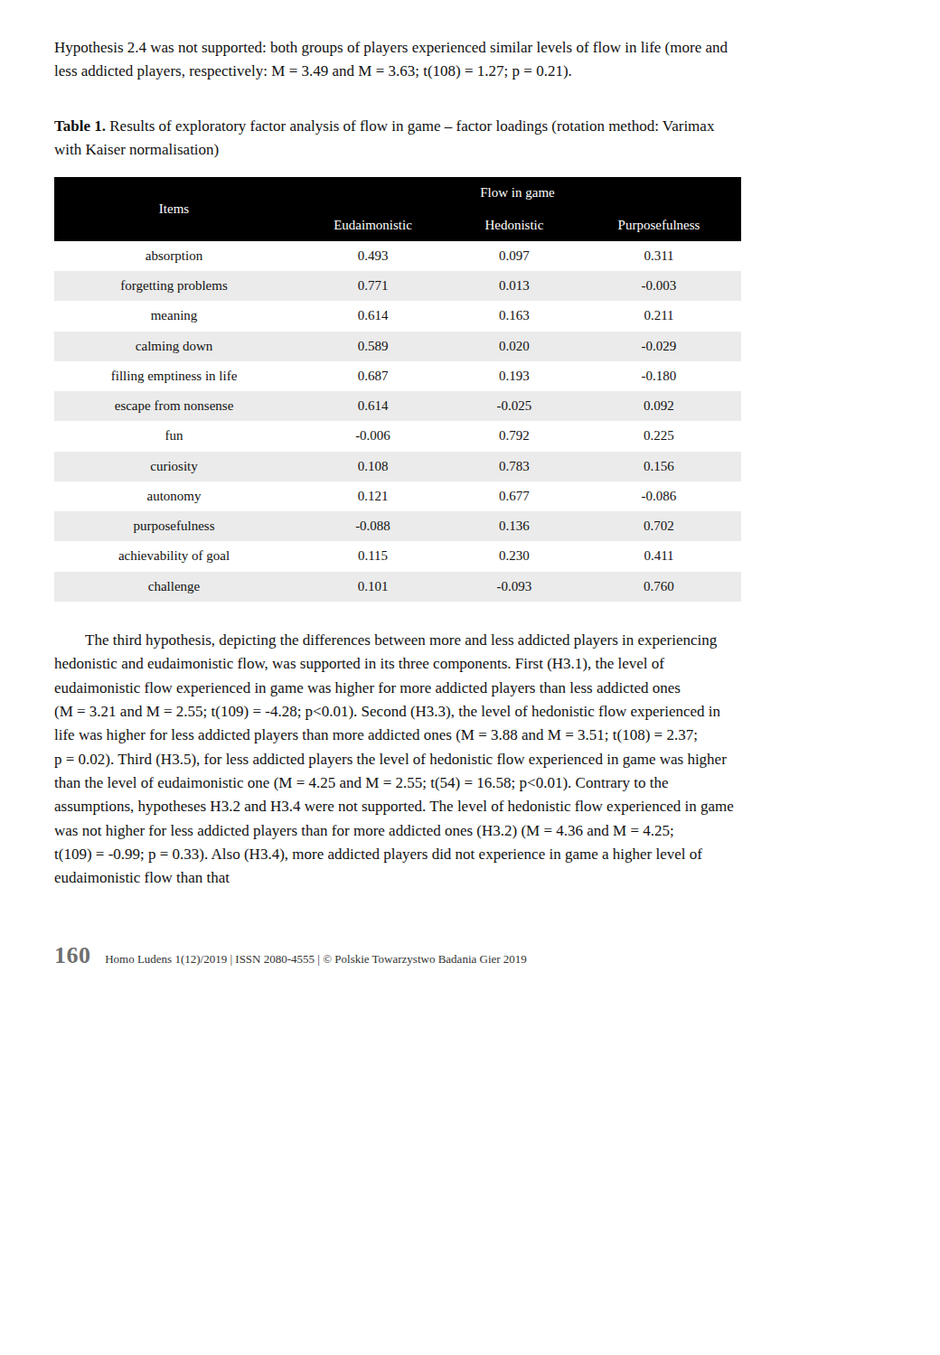Hypothesis 2.4 was not supported: both groups of players experienced similar levels of flow in life (more and less addicted players, respectively: M = 3.49 and M = 3.63; t(108) = 1.27; p = 0.21).
Table 1. Results of exploratory factor analysis of flow in game – factor loadings (rotation method: Varimax with Kaiser normalisation)
| Items | Flow in game |
| --- | --- |
| Eudaimonistic | Hedonistic | Purposefulness |
| absorption | 0.493 | 0.097 | 0.311 |
| forgetting problems | 0.771 | 0.013 | -0.003 |
| meaning | 0.614 | 0.163 | 0.211 |
| calming down | 0.589 | 0.020 | -0.029 |
| filling emptiness in life | 0.687 | 0.193 | -0.180 |
| escape from nonsense | 0.614 | -0.025 | 0.092 |
| fun | -0.006 | 0.792 | 0.225 |
| curiosity | 0.108 | 0.783 | 0.156 |
| autonomy | 0.121 | 0.677 | -0.086 |
| purposefulness | -0.088 | 0.136 | 0.702 |
| achievability of goal | 0.115 | 0.230 | 0.411 |
| challenge | 0.101 | -0.093 | 0.760 |
The third hypothesis, depicting the differences between more and less addicted players in experiencing hedonistic and eudaimonistic flow, was supported in its three components. First (H3.1), the level of eudaimonistic flow experienced in game was higher for more addicted players than less addicted ones (M = 3.21 and M = 2.55; t(109) = -4.28; p<0.01). Second (H3.3), the level of hedonistic flow experienced in life was higher for less addicted players than more addicted ones (M = 3.88 and M = 3.51; t(108) = 2.37; p = 0.02). Third (H3.5), for less addicted players the level of hedonistic flow experienced in game was higher than the level of eudaimonistic one (M = 4.25 and M = 2.55; t(54) = 16.58; p<0.01). Contrary to the assumptions, hypotheses H3.2 and H3.4 were not supported. The level of hedonistic flow experienced in game was not higher for less addicted players than for more addicted ones (H3.2) (M = 4.36 and M = 4.25; t(109) = -0.99; p = 0.33). Also (H3.4), more addicted players did not experience in game a higher level of eudaimonistic flow than that
160 Homo Ludens 1(12)/2019 | ISSN 2080-4555 | © Polskie Towarzystwo Badania Gier 2019